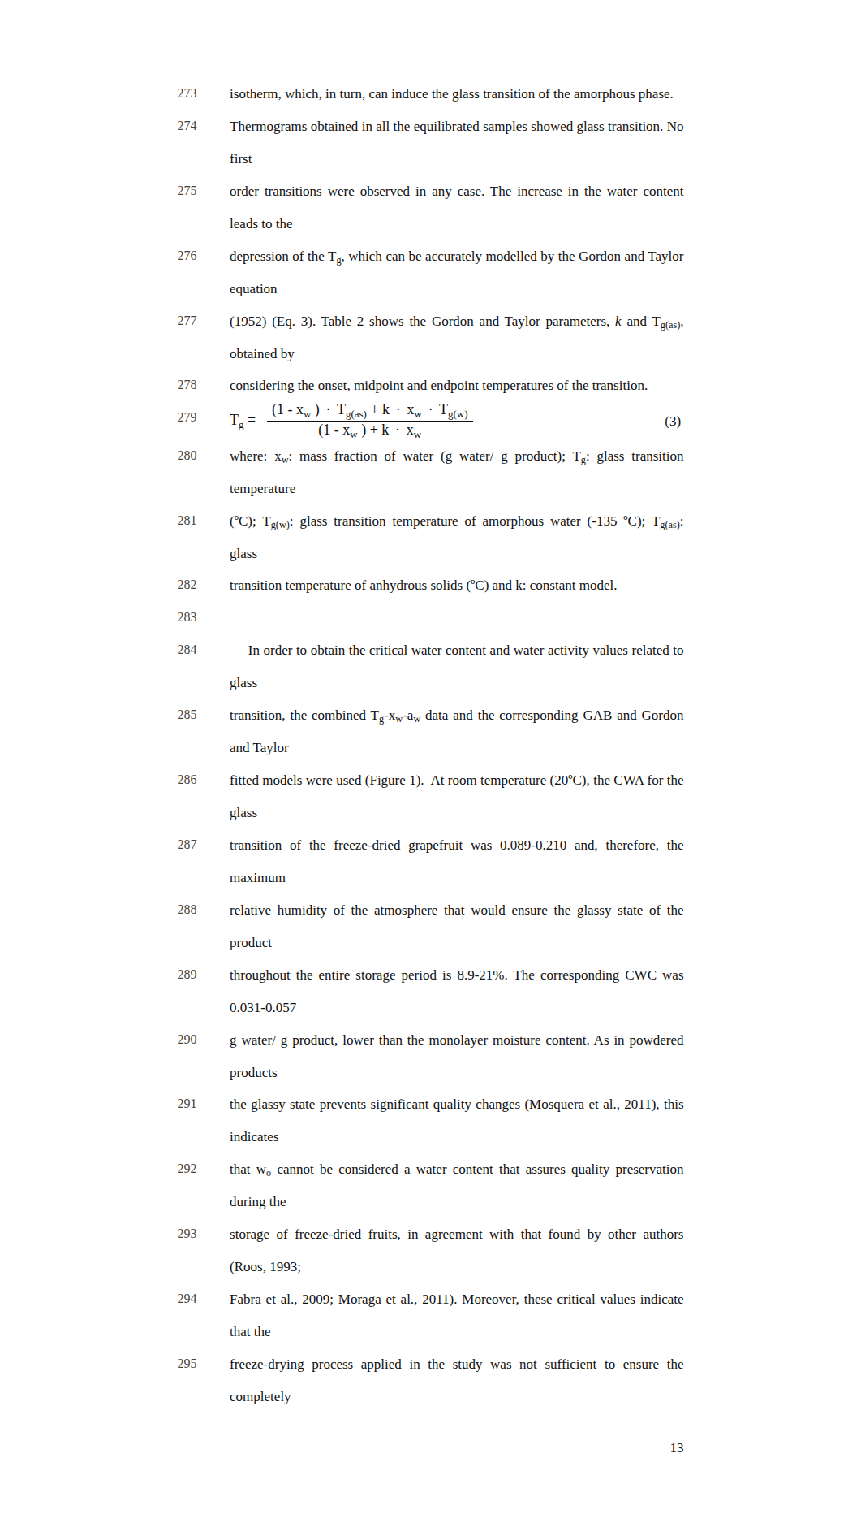273
isotherm, which, in turn, can induce the glass transition of the amorphous phase.
274
Thermograms obtained in all the equilibrated samples showed glass transition. No first
275
order transitions were observed in any case. The increase in the water content leads to the
276
depression of the Tg, which can be accurately modelled by the Gordon and Taylor equation
277
(1952) (Eq. 3). Table 2 shows the Gordon and Taylor parameters, k and Tg(as), obtained by
278
considering the onset, midpoint and endpoint temperatures of the transition.
279
Tg = (1 - xw ) · Tg(as) + k · xw · Tg(w) (1 - xw ) + k · xw (3)
280
where: xw: mass fraction of water (g water/ g product); Tg: glass transition temperature
281
(ºC); Tg(w): glass transition temperature of amorphous water (-135 ºC); Tg(as): glass
282
transition temperature of anhydrous solids (ºC) and k: constant model.
283
284
In order to obtain the critical water content and water activity values related to glass
285
transition, the combined Tg-xw-aw data and the corresponding GAB and Gordon and Taylor
286
fitted models were used (Figure 1). At room temperature (20ºC), the CWA for the glass
287
transition of the freeze-dried grapefruit was 0.089-0.210 and, therefore, the maximum
288
relative humidity of the atmosphere that would ensure the glassy state of the product
289
throughout the entire storage period is 8.9-21%. The corresponding CWC was 0.031-0.057
290
g water/ g product, lower than the monolayer moisture content. As in powdered products
291
the glassy state prevents significant quality changes (Mosquera et al., 2011), this indicates
292
that wo cannot be considered a water content that assures quality preservation during the
293
storage of freeze-dried fruits, in agreement with that found by other authors (Roos, 1993;
294
Fabra et al., 2009; Moraga et al., 2011). Moreover, these critical values indicate that the
295
freeze-drying process applied in the study was not sufficient to ensure the completely
13